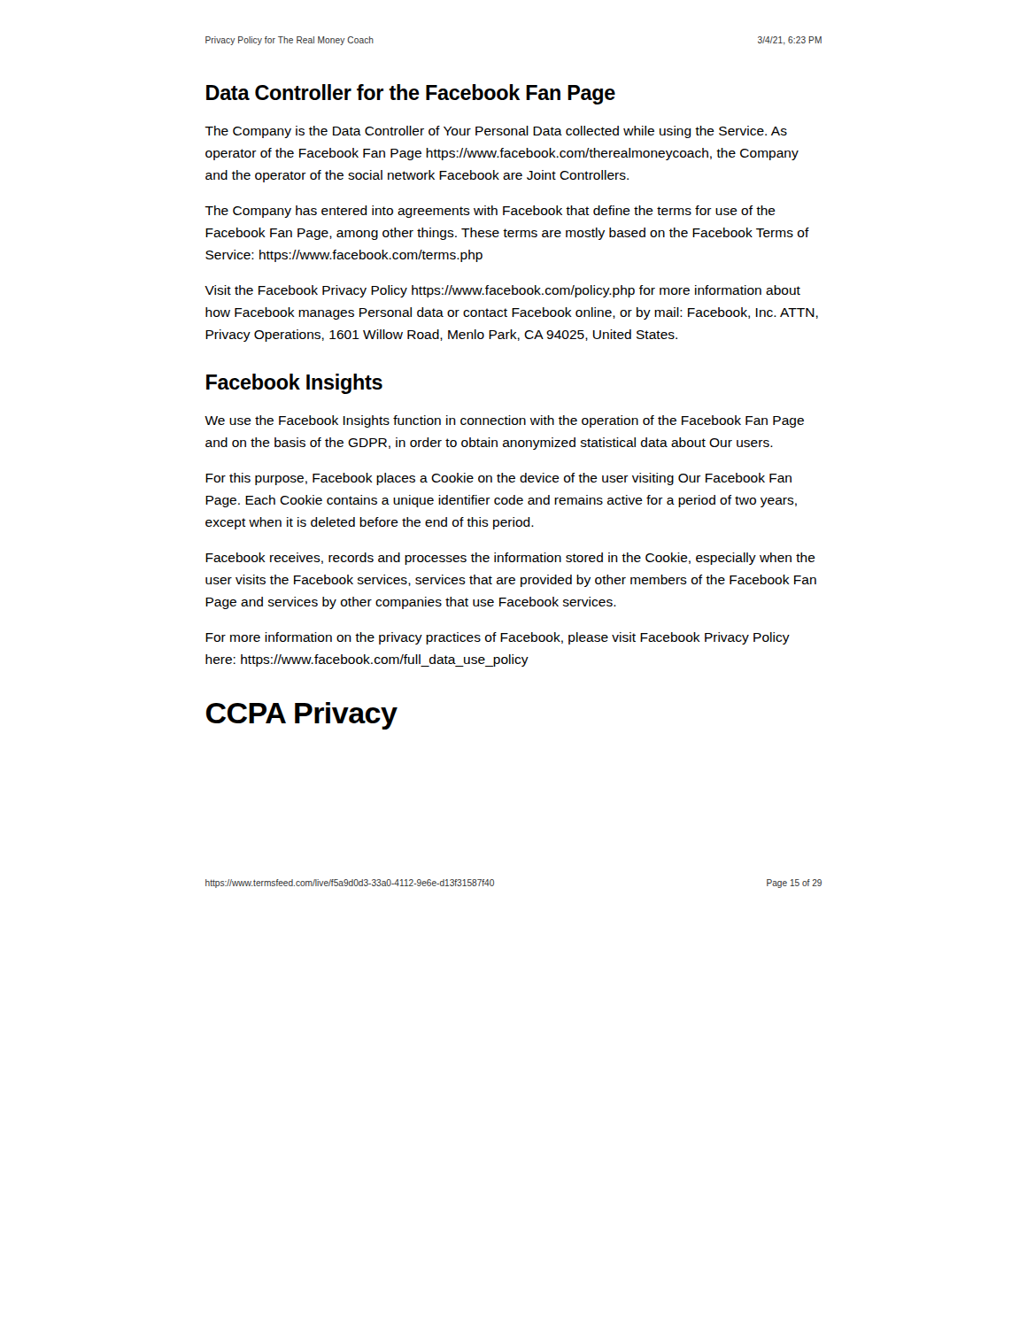Privacy Policy for The Real Money Coach 3/4/21, 6:23 PM
Data Controller for the Facebook Fan Page
The Company is the Data Controller of Your Personal Data collected while using the Service. As operator of the Facebook Fan Page https://www.facebook.com/therealmoneycoach, the Company and the operator of the social network Facebook are Joint Controllers.
The Company has entered into agreements with Facebook that define the terms for use of the Facebook Fan Page, among other things. These terms are mostly based on the Facebook Terms of Service: https://www.facebook.com/terms.php
Visit the Facebook Privacy Policy https://www.facebook.com/policy.php for more information about how Facebook manages Personal data or contact Facebook online, or by mail: Facebook, Inc. ATTN, Privacy Operations, 1601 Willow Road, Menlo Park, CA 94025, United States.
Facebook Insights
We use the Facebook Insights function in connection with the operation of the Facebook Fan Page and on the basis of the GDPR, in order to obtain anonymized statistical data about Our users.
For this purpose, Facebook places a Cookie on the device of the user visiting Our Facebook Fan Page. Each Cookie contains a unique identifier code and remains active for a period of two years, except when it is deleted before the end of this period.
Facebook receives, records and processes the information stored in the Cookie, especially when the user visits the Facebook services, services that are provided by other members of the Facebook Fan Page and services by other companies that use Facebook services.
For more information on the privacy practices of Facebook, please visit Facebook Privacy Policy here: https://www.facebook.com/full_data_use_policy
CCPA Privacy
https://www.termsfeed.com/live/f5a9d0d3-33a0-4112-9e6e-d13f31587f40 Page 15 of 29